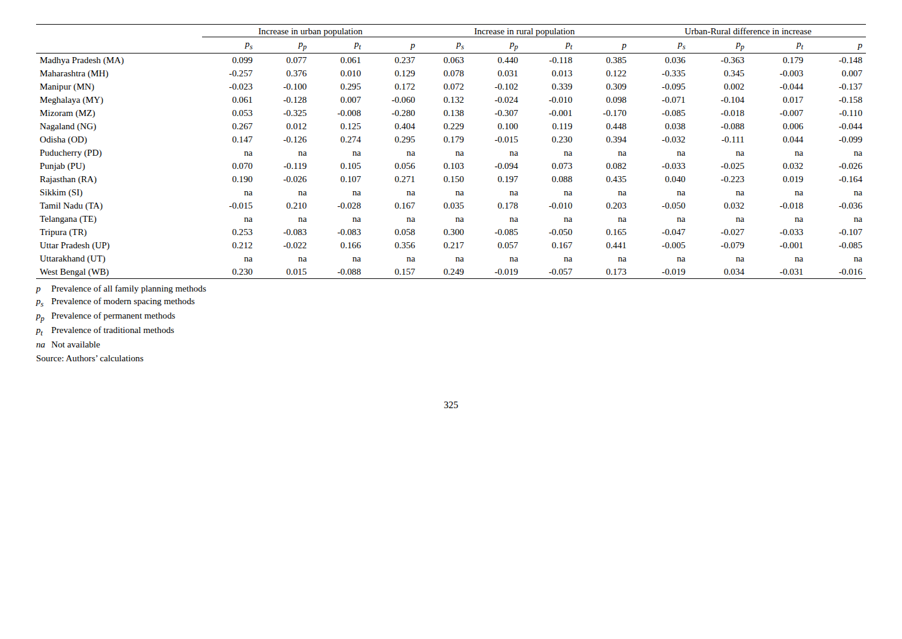| | Increase in urban population | Increase in rural population | Urban-Rural difference in increase |
| --- | --- | --- | --- |
| | p s | p p | p t | p | p s | p p | p t | p | p s | p p | p t | p |
| Madhya Pradesh (MA) | 0.099 | 0.077 | 0.061 | 0.237 | 0.063 | 0.440 | -0.118 | 0.385 | 0.036 | -0.363 | 0.179 | -0.148 |
| Maharashtra (MH) | -0.257 | 0.376 | 0.010 | 0.129 | 0.078 | 0.031 | 0.013 | 0.122 | -0.335 | 0.345 | -0.003 | 0.007 |
| Manipur (MN) | -0.023 | -0.100 | 0.295 | 0.172 | 0.072 | -0.102 | 0.339 | 0.309 | -0.095 | 0.002 | -0.044 | -0.137 |
| Meghalaya (MY) | 0.061 | -0.128 | 0.007 | -0.060 | 0.132 | -0.024 | -0.010 | 0.098 | -0.071 | -0.104 | 0.017 | -0.158 |
| Mizoram (MZ) | 0.053 | -0.325 | -0.008 | -0.280 | 0.138 | -0.307 | -0.001 | -0.170 | -0.085 | -0.018 | -0.007 | -0.110 |
| Nagaland (NG) | 0.267 | 0.012 | 0.125 | 0.404 | 0.229 | 0.100 | 0.119 | 0.448 | 0.038 | -0.088 | 0.006 | -0.044 |
| Odisha (OD) | 0.147 | -0.126 | 0.274 | 0.295 | 0.179 | -0.015 | 0.230 | 0.394 | -0.032 | -0.111 | 0.044 | -0.099 |
| Puducherry (PD) | na | na | na | na | na | na | na | na | na | na | na | na |
| Punjab (PU) | 0.070 | -0.119 | 0.105 | 0.056 | 0.103 | -0.094 | 0.073 | 0.082 | -0.033 | -0.025 | 0.032 | -0.026 |
| Rajasthan (RA) | 0.190 | -0.026 | 0.107 | 0.271 | 0.150 | 0.197 | 0.088 | 0.435 | 0.040 | -0.223 | 0.019 | -0.164 |
| Sikkim (SI) | na | na | na | na | na | na | na | na | na | na | na | na |
| Tamil Nadu (TA) | -0.015 | 0.210 | -0.028 | 0.167 | 0.035 | 0.178 | -0.010 | 0.203 | -0.050 | 0.032 | -0.018 | -0.036 |
| Telangana (TE) | na | na | na | na | na | na | na | na | na | na | na | na |
| Tripura (TR) | 0.253 | -0.083 | -0.083 | 0.058 | 0.300 | -0.085 | -0.050 | 0.165 | -0.047 | -0.027 | -0.033 | -0.107 |
| Uttar Pradesh (UP) | 0.212 | -0.022 | 0.166 | 0.356 | 0.217 | 0.057 | 0.167 | 0.441 | -0.005 | -0.079 | -0.001 | -0.085 |
| Uttarakhand (UT) | na | na | na | na | na | na | na | na | na | na | na | na |
| West Bengal (WB) | 0.230 | 0.015 | -0.088 | 0.157 | 0.249 | -0.019 | -0.057 | 0.173 | -0.019 | 0.034 | -0.031 | -0.016 |
| p | Prevalence of all family planning methods |
| p s | Prevalence of modern spacing methods |
| p p | Prevalence of permanent methods |
| p t | Prevalence of traditional methods |
| na | Not available |
Source: Authors’ calculations
325